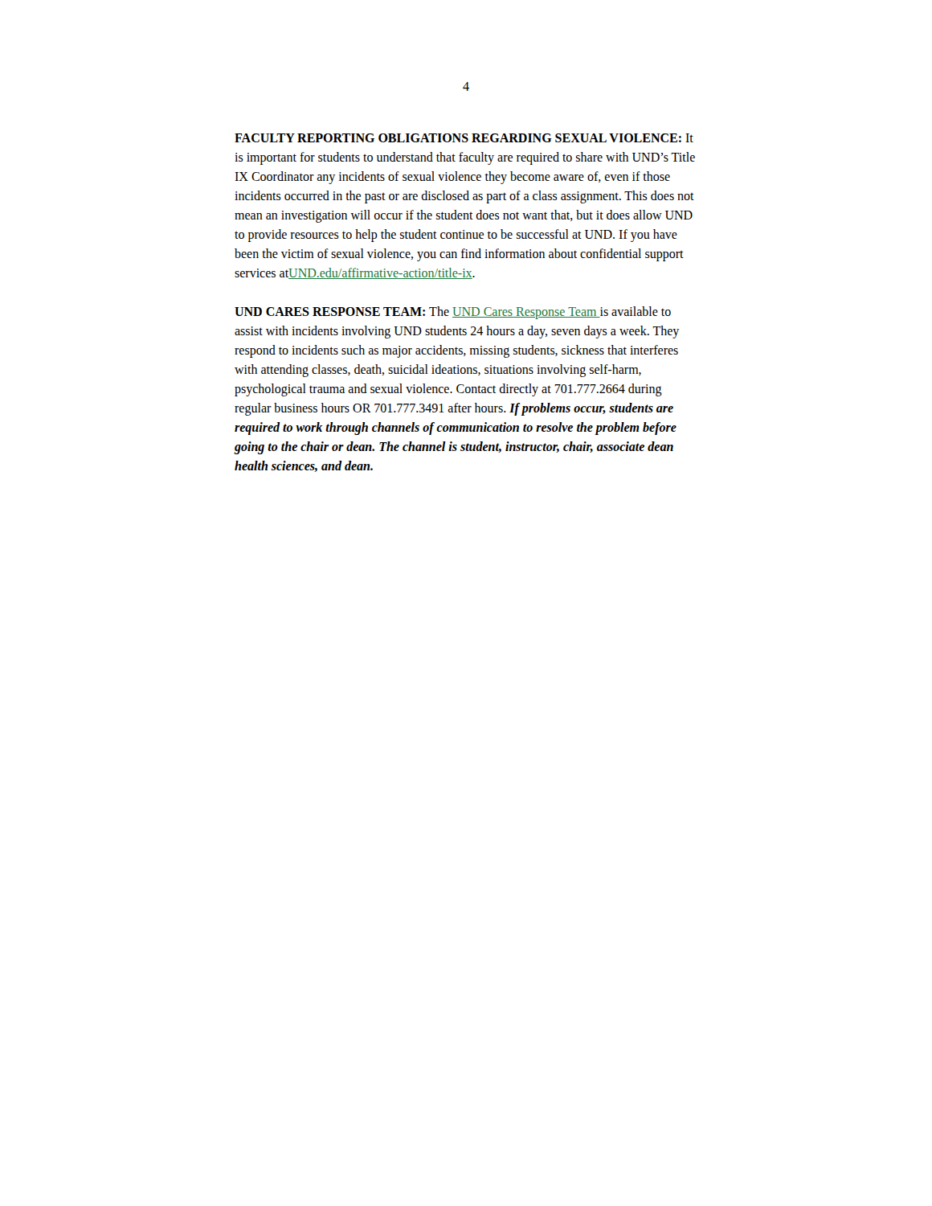4
FACULTY REPORTING OBLIGATIONS REGARDING SEXUAL VIOLENCE: It is important for students to understand that faculty are required to share with UND’s Title IX Coordinator any incidents of sexual violence they become aware of, even if those incidents occurred in the past or are disclosed as part of a class assignment. This does not mean an investigation will occur if the student does not want that, but it does allow UND to provide resources to help the student continue to be successful at UND. If you have been the victim of sexual violence, you can find information about confidential support services atUND.edu/affirmative-action/title-ix.
UND CARES RESPONSE TEAM: The UND Cares Response Team is available to assist with incidents involving UND students 24 hours a day, seven days a week. They respond to incidents such as major accidents, missing students, sickness that interferes with attending classes, death, suicidal ideations, situations involving self-harm, psychological trauma and sexual violence. Contact directly at 701.777.2664 during regular business hours OR 701.777.3491 after hours. If problems occur, students are required to work through channels of communication to resolve the problem before going to the chair or dean. The channel is student, instructor, chair, associate dean health sciences, and dean.